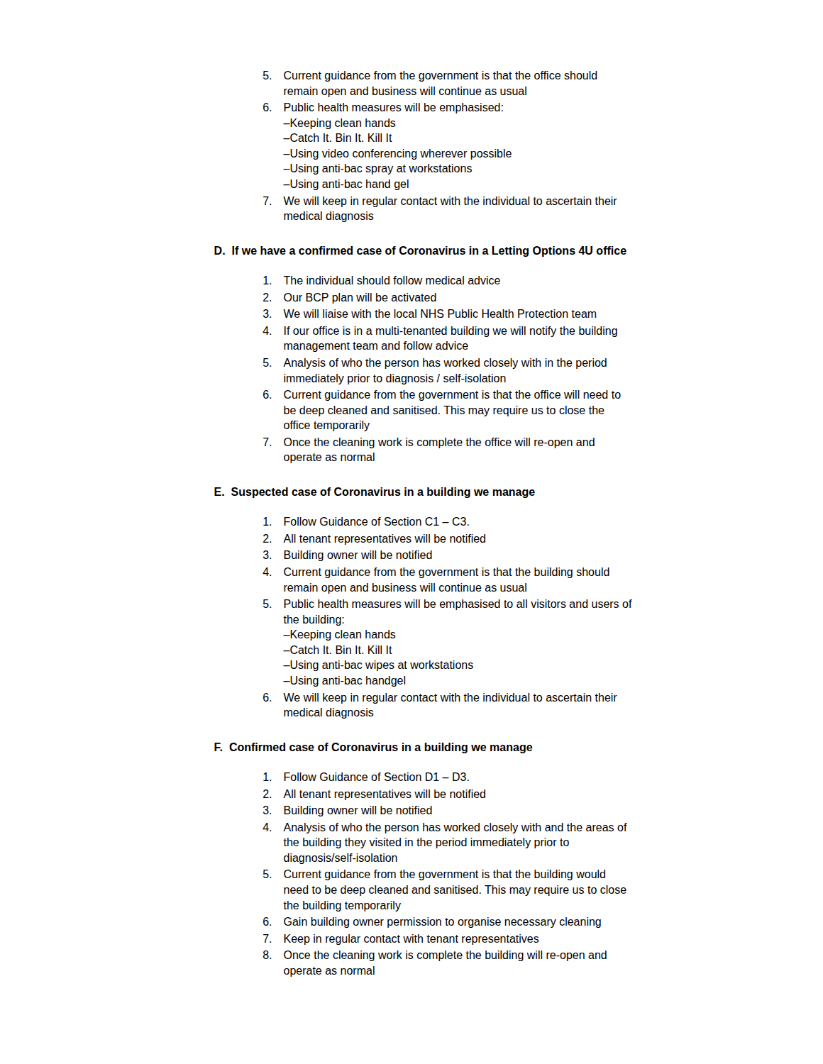Current guidance from the government is that the office should remain open and business will continue as usual
Public health measures will be emphasised:
–Keeping clean hands
–Catch It. Bin It. Kill It
–Using video conferencing wherever possible
–Using anti-bac spray at workstations
–Using anti-bac hand gel
We will keep in regular contact with the individual to ascertain their medical diagnosis
D. If we have a confirmed case of Coronavirus in a Letting Options 4U office
The individual should follow medical advice
Our BCP plan will be activated
We will liaise with the local NHS Public Health Protection team
If our office is in a multi-tenanted building we will notify the building management team and follow advice
Analysis of who the person has worked closely with in the period immediately prior to diagnosis / self-isolation
Current guidance from the government is that the office will need to be deep cleaned and sanitised. This may require us to close the office temporarily
Once the cleaning work is complete the office will re-open and operate as normal
E. Suspected case of Coronavirus in a building we manage
Follow Guidance of Section C1 – C3.
All tenant representatives will be notified
Building owner will be notified
Current guidance from the government is that the building should remain open and business will continue as usual
Public health measures will be emphasised to all visitors and users of the building:
–Keeping clean hands
–Catch It. Bin It. Kill It
–Using anti-bac wipes at workstations
–Using anti-bac handgel
We will keep in regular contact with the individual to ascertain their medical diagnosis
F. Confirmed case of Coronavirus in a building we manage
Follow Guidance of Section D1 – D3.
All tenant representatives will be notified
Building owner will be notified
Analysis of who the person has worked closely with and the areas of the building they visited in the period immediately prior to diagnosis/self-isolation
Current guidance from the government is that the building would need to be deep cleaned and sanitised. This may require us to close the building temporarily
Gain building owner permission to organise necessary cleaning
Keep in regular contact with tenant representatives
Once the cleaning work is complete the building will re-open and operate as normal